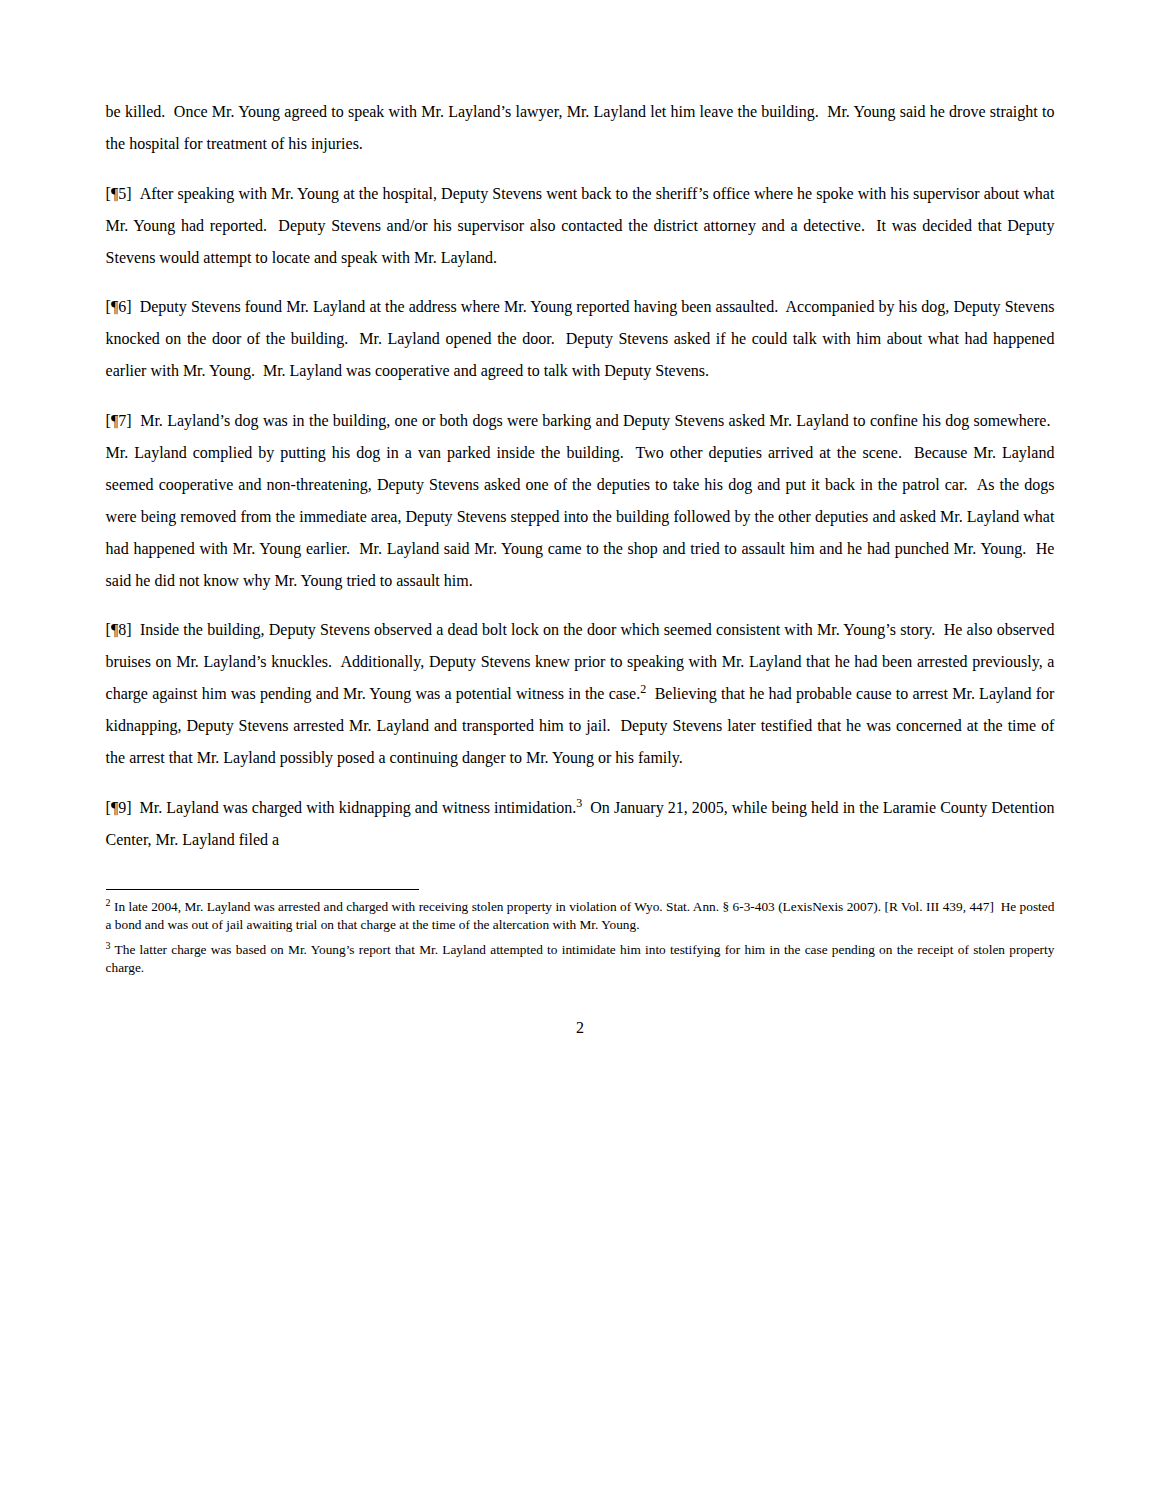be killed. Once Mr. Young agreed to speak with Mr. Layland’s lawyer, Mr. Layland let him leave the building. Mr. Young said he drove straight to the hospital for treatment of his injuries.
[¶5] After speaking with Mr. Young at the hospital, Deputy Stevens went back to the sheriff’s office where he spoke with his supervisor about what Mr. Young had reported. Deputy Stevens and/or his supervisor also contacted the district attorney and a detective. It was decided that Deputy Stevens would attempt to locate and speak with Mr. Layland.
[¶6] Deputy Stevens found Mr. Layland at the address where Mr. Young reported having been assaulted. Accompanied by his dog, Deputy Stevens knocked on the door of the building. Mr. Layland opened the door. Deputy Stevens asked if he could talk with him about what had happened earlier with Mr. Young. Mr. Layland was cooperative and agreed to talk with Deputy Stevens.
[¶7] Mr. Layland’s dog was in the building, one or both dogs were barking and Deputy Stevens asked Mr. Layland to confine his dog somewhere. Mr. Layland complied by putting his dog in a van parked inside the building. Two other deputies arrived at the scene. Because Mr. Layland seemed cooperative and non-threatening, Deputy Stevens asked one of the deputies to take his dog and put it back in the patrol car. As the dogs were being removed from the immediate area, Deputy Stevens stepped into the building followed by the other deputies and asked Mr. Layland what had happened with Mr. Young earlier. Mr. Layland said Mr. Young came to the shop and tried to assault him and he had punched Mr. Young. He said he did not know why Mr. Young tried to assault him.
[¶8] Inside the building, Deputy Stevens observed a dead bolt lock on the door which seemed consistent with Mr. Young’s story. He also observed bruises on Mr. Layland’s knuckles. Additionally, Deputy Stevens knew prior to speaking with Mr. Layland that he had been arrested previously, a charge against him was pending and Mr. Young was a potential witness in the case.2 Believing that he had probable cause to arrest Mr. Layland for kidnapping, Deputy Stevens arrested Mr. Layland and transported him to jail. Deputy Stevens later testified that he was concerned at the time of the arrest that Mr. Layland possibly posed a continuing danger to Mr. Young or his family.
[¶9] Mr. Layland was charged with kidnapping and witness intimidation.3 On January 21, 2005, while being held in the Laramie County Detention Center, Mr. Layland filed a
2 In late 2004, Mr. Layland was arrested and charged with receiving stolen property in violation of Wyo. Stat. Ann. § 6-3-403 (LexisNexis 2007). [R Vol. III 439, 447] He posted a bond and was out of jail awaiting trial on that charge at the time of the altercation with Mr. Young.
3 The latter charge was based on Mr. Young’s report that Mr. Layland attempted to intimidate him into testifying for him in the case pending on the receipt of stolen property charge.
2